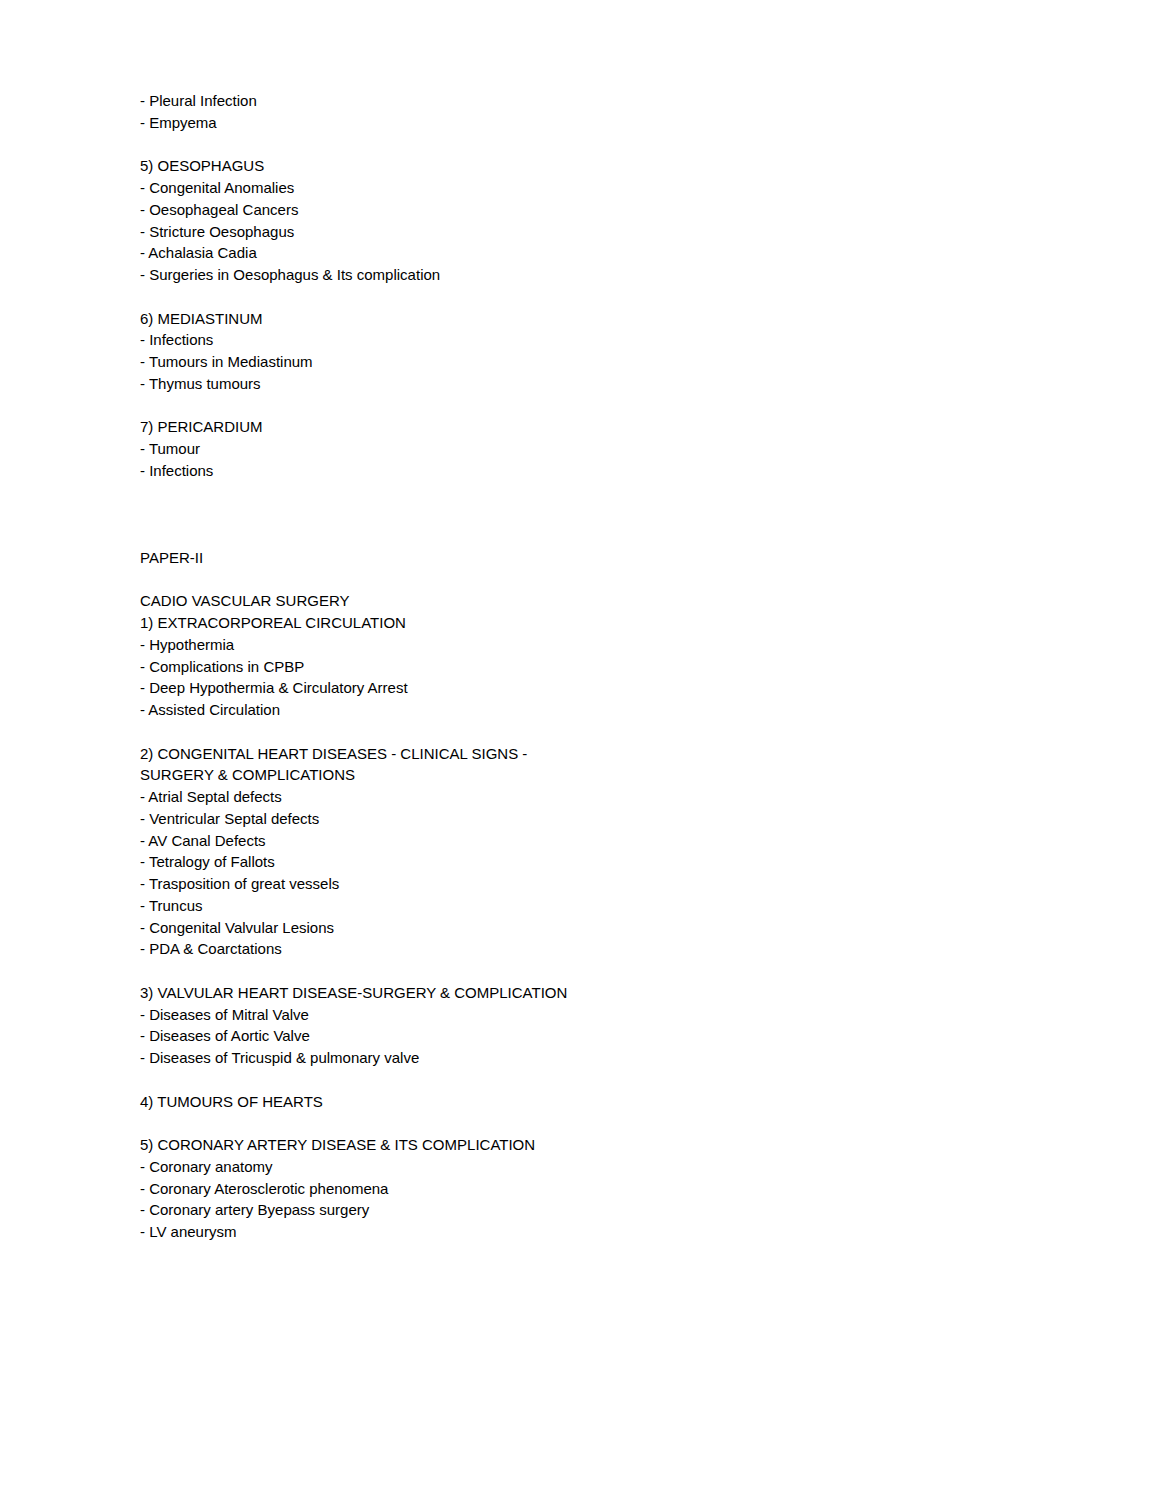- Pleural Infection
- Empyema
5) OESOPHAGUS
- Congenital Anomalies
- Oesophageal Cancers
- Stricture Oesophagus
- Achalasia Cadia
- Surgeries in Oesophagus & Its complication
6) MEDIASTINUM
- Infections
- Tumours in Mediastinum
- Thymus tumours
7) PERICARDIUM
- Tumour
- Infections
PAPER-II
CADIO VASCULAR SURGERY
1) EXTRACORPOREAL CIRCULATION
- Hypothermia
- Complications in CPBP
- Deep Hypothermia & Circulatory Arrest
- Assisted Circulation
2) CONGENITAL HEART DISEASES - CLINICAL SIGNS -
SURGERY & COMPLICATIONS
- Atrial Septal defects
- Ventricular Septal defects
- AV Canal Defects
- Tetralogy of Fallots
- Trasposition of great vessels
- Truncus
- Congenital Valvular Lesions
- PDA & Coarctations
3) VALVULAR HEART DISEASE-SURGERY & COMPLICATION
- Diseases of Mitral Valve
- Diseases of Aortic Valve
- Diseases of Tricuspid & pulmonary valve
4) TUMOURS OF HEARTS
5) CORONARY ARTERY DISEASE & ITS COMPLICATION
- Coronary anatomy
- Coronary Aterosclerotic phenomena
- Coronary artery Byepass surgery
- LV aneurysm